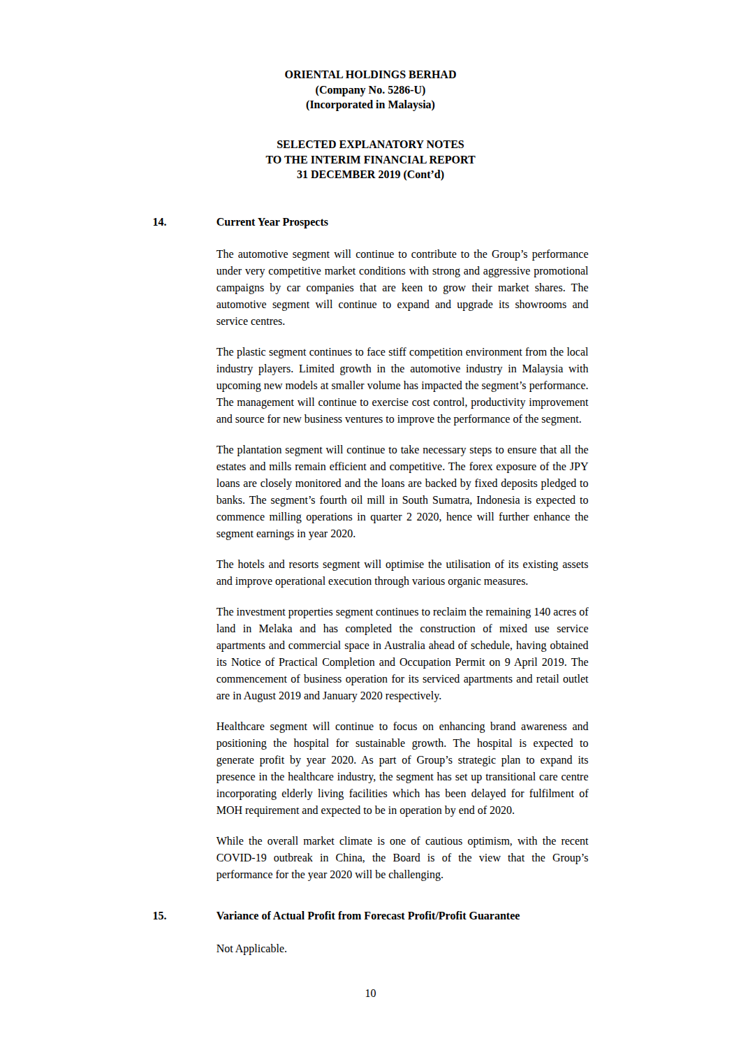ORIENTAL HOLDINGS BERHAD
(Company No. 5286-U)
(Incorporated in Malaysia)
SELECTED EXPLANATORY NOTES
TO THE INTERIM FINANCIAL REPORT
31 DECEMBER 2019 (Cont’d)
14.
Current Year Prospects
The automotive segment will continue to contribute to the Group’s performance under very competitive market conditions with strong and aggressive promotional campaigns by car companies that are keen to grow their market shares. The automotive segment will continue to expand and upgrade its showrooms and service centres.
The plastic segment continues to face stiff competition environment from the local industry players. Limited growth in the automotive industry in Malaysia with upcoming new models at smaller volume has impacted the segment’s performance. The management will continue to exercise cost control, productivity improvement and source for new business ventures to improve the performance of the segment.
The plantation segment will continue to take necessary steps to ensure that all the estates and mills remain efficient and competitive. The forex exposure of the JPY loans are closely monitored and the loans are backed by fixed deposits pledged to banks. The segment’s fourth oil mill in South Sumatra, Indonesia is expected to commence milling operations in quarter 2 2020, hence will further enhance the segment earnings in year 2020.
The hotels and resorts segment will optimise the utilisation of its existing assets and improve operational execution through various organic measures.
The investment properties segment continues to reclaim the remaining 140 acres of land in Melaka and has completed the construction of mixed use service apartments and commercial space in Australia ahead of schedule, having obtained its Notice of Practical Completion and Occupation Permit on 9 April 2019. The commencement of business operation for its serviced apartments and retail outlet are in August 2019 and January 2020 respectively.
Healthcare segment will continue to focus on enhancing brand awareness and positioning the hospital for sustainable growth. The hospital is expected to generate profit by year 2020. As part of Group’s strategic plan to expand its presence in the healthcare industry, the segment has set up transitional care centre incorporating elderly living facilities which has been delayed for fulfilment of MOH requirement and expected to be in operation by end of 2020.
While the overall market climate is one of cautious optimism, with the recent COVID-19 outbreak in China, the Board is of the view that the Group’s performance for the year 2020 will be challenging.
15.
Variance of Actual Profit from Forecast Profit/Profit Guarantee
Not Applicable.
10